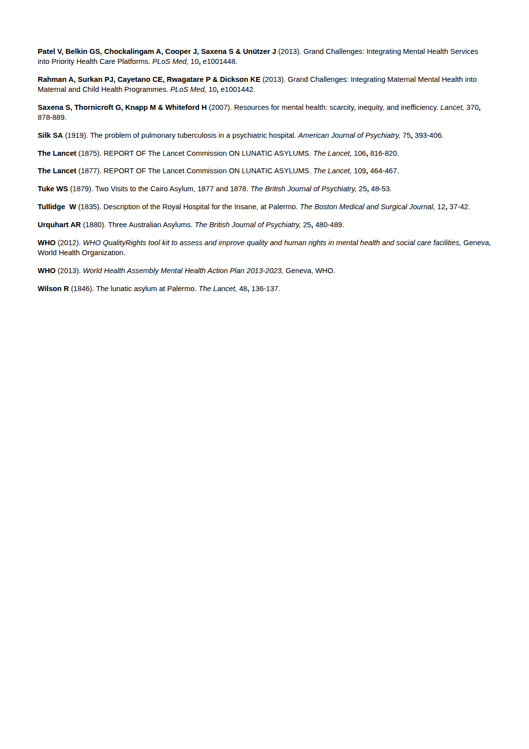Patel V, Belkin GS, Chockalingam A, Cooper J, Saxena S & Unützer J (2013). Grand Challenges: Integrating Mental Health Services into Priority Health Care Platforms. PLoS Med, 10, e1001448.
Rahman A, Surkan PJ, Cayetano CE, Rwagatare P & Dickson KE (2013). Grand Challenges: Integrating Maternal Mental Health into Maternal and Child Health Programmes. PLoS Med, 10, e1001442.
Saxena S, Thornicroft G, Knapp M & Whiteford H (2007). Resources for mental health: scarcity, inequity, and inefficiency. Lancet, 370, 878-889.
Silk SA (1919). The problem of pulmonary tuberculosis in a psychiatric hospital. American Journal of Psychiatry, 75, 393-406.
The Lancet (1875). REPORT OF The Lancet Commission ON LUNATIC ASYLUMS. The Lancet, 106, 816-820.
The Lancet (1877). REPORT OF The Lancet Commission ON LUNATIC ASYLUMS. The Lancet, 109, 464-467.
Tuke WS (1879). Two Visits to the Cairo Asylum, 1877 and 1878. The British Journal of Psychiatry, 25, 48-53.
Tullidge W (1835). Description of the Royal Hospital for the Insane, at Palermo. The Boston Medical and Surgical Journal, 12, 37-42.
Urquhart AR (1880). Three Australian Asylums. The British Journal of Psychiatry, 25, 480-489.
WHO (2012). WHO QualityRights tool kit to assess and improve quality and human rights in mental health and social care facilities, Geneva, World Health Organization.
WHO (2013). World Health Assembly Mental Health Action Plan 2013-2023, Geneva, WHO.
Wilson R (1846). The lunatic asylum at Palermo. The Lancet, 48, 136-137.